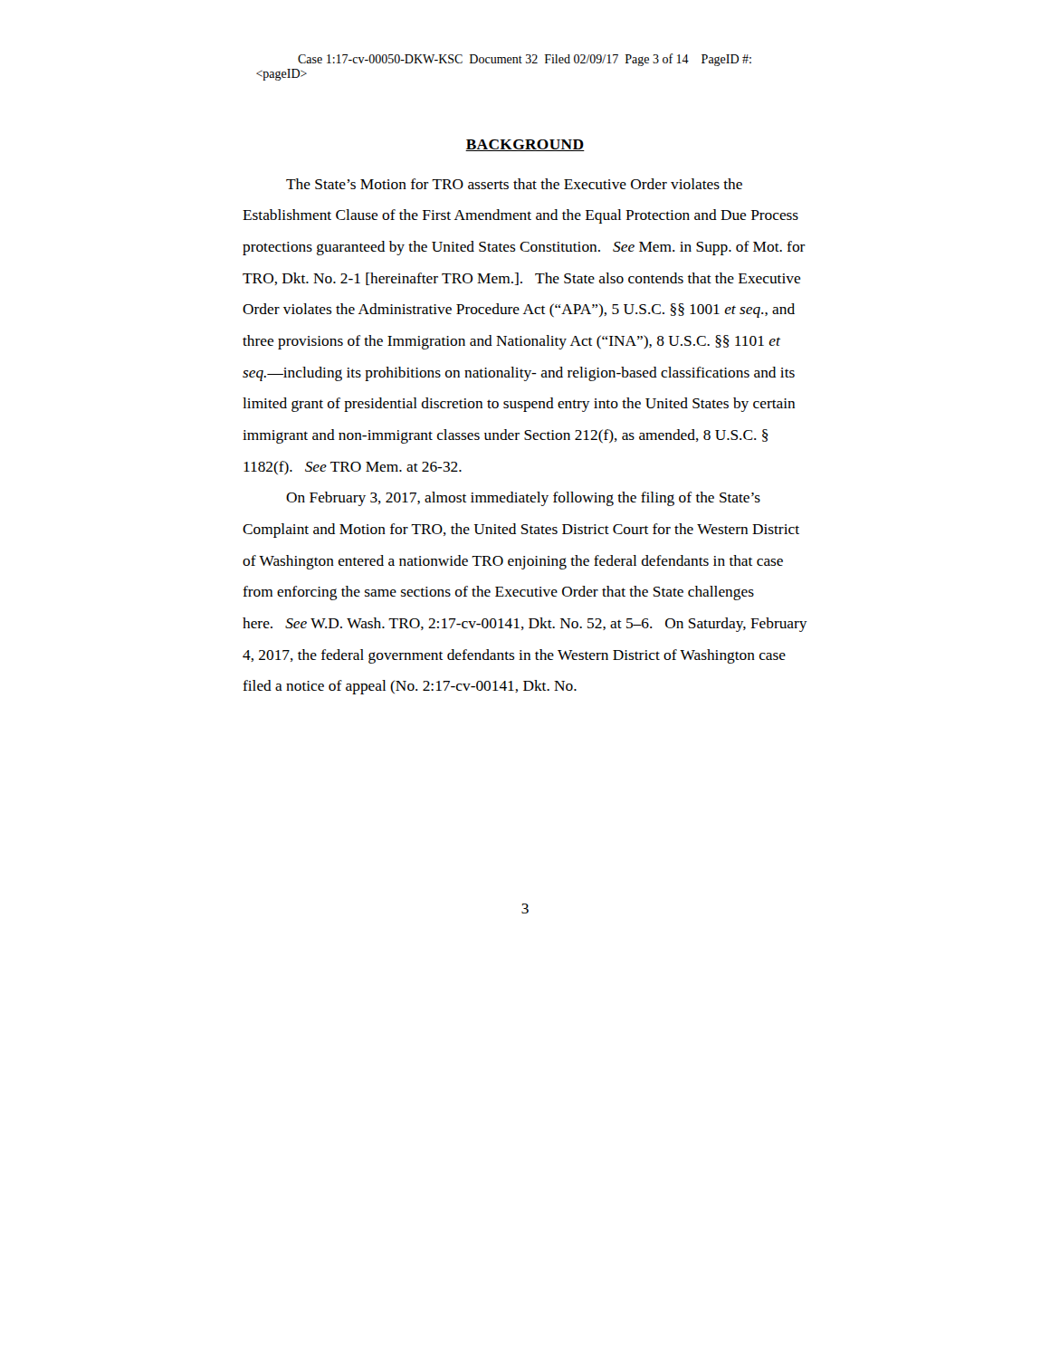Case 1:17-cv-00050-DKW-KSC Document 32 Filed 02/09/17 Page 3 of 14 PageID #:
<pageID>
BACKGROUND
The State’s Motion for TRO asserts that the Executive Order violates the Establishment Clause of the First Amendment and the Equal Protection and Due Process protections guaranteed by the United States Constitution. See Mem. in Supp. of Mot. for TRO, Dkt. No. 2-1 [hereinafter TRO Mem.]. The State also contends that the Executive Order violates the Administrative Procedure Act (“APA”), 5 U.S.C. §§ 1001 et seq., and three provisions of the Immigration and Nationality Act (“INA”), 8 U.S.C. §§ 1101 et seq.—including its prohibitions on nationality- and religion-based classifications and its limited grant of presidential discretion to suspend entry into the United States by certain immigrant and non-immigrant classes under Section 212(f), as amended, 8 U.S.C. § 1182(f). See TRO Mem. at 26-32.
On February 3, 2017, almost immediately following the filing of the State’s Complaint and Motion for TRO, the United States District Court for the Western District of Washington entered a nationwide TRO enjoining the federal defendants in that case from enforcing the same sections of the Executive Order that the State challenges here. See W.D. Wash. TRO, 2:17-cv-00141, Dkt. No. 52, at 5–6. On Saturday, February 4, 2017, the federal government defendants in the Western District of Washington case filed a notice of appeal (No. 2:17-cv-00141, Dkt. No.
3